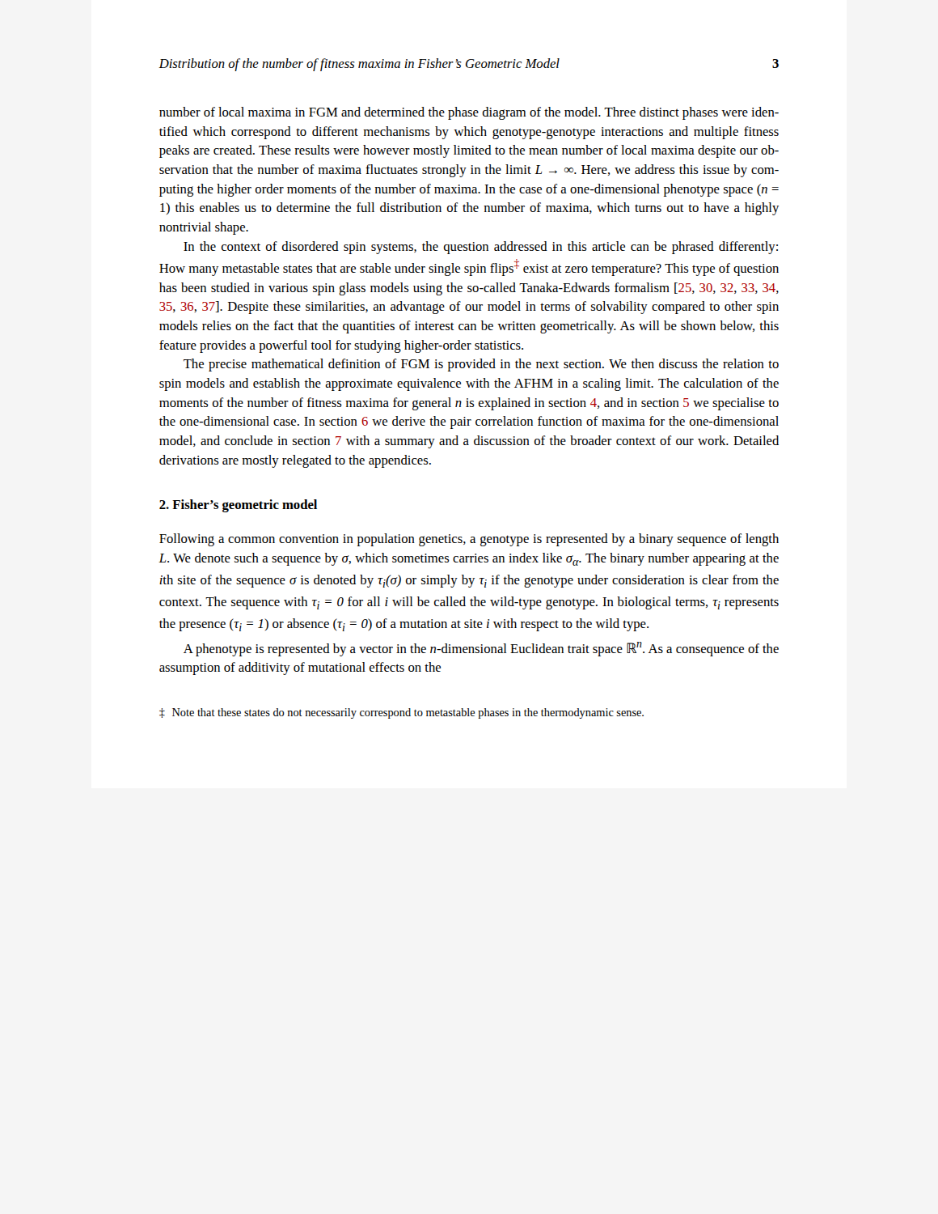Distribution of the number of fitness maxima in Fisher’s Geometric Model 3
number of local maxima in FGM and determined the phase diagram of the model. Three distinct phases were identified which correspond to different mechanisms by which genotype-genotype interactions and multiple fitness peaks are created. These results were however mostly limited to the mean number of local maxima despite our observation that the number of maxima fluctuates strongly in the limit L → ∞. Here, we address this issue by computing the higher order moments of the number of maxima. In the case of a one-dimensional phenotype space (n = 1) this enables us to determine the full distribution of the number of maxima, which turns out to have a highly nontrivial shape.
In the context of disordered spin systems, the question addressed in this article can be phrased differently: How many metastable states that are stable under single spin flips‡ exist at zero temperature? This type of question has been studied in various spin glass models using the so-called Tanaka-Edwards formalism [25, 30, 32, 33, 34, 35, 36, 37]. Despite these similarities, an advantage of our model in terms of solvability compared to other spin models relies on the fact that the quantities of interest can be written geometrically. As will be shown below, this feature provides a powerful tool for studying higher-order statistics.
The precise mathematical definition of FGM is provided in the next section. We then discuss the relation to spin models and establish the approximate equivalence with the AFHM in a scaling limit. The calculation of the moments of the number of fitness maxima for general n is explained in section 4, and in section 5 we specialise to the one-dimensional case. In section 6 we derive the pair correlation function of maxima for the one-dimensional model, and conclude in section 7 with a summary and a discussion of the broader context of our work. Detailed derivations are mostly relegated to the appendices.
2. Fisher’s geometric model
Following a common convention in population genetics, a genotype is represented by a binary sequence of length L. We denote such a sequence by σ, which sometimes carries an index like σα. The binary number appearing at the ith site of the sequence σ is denoted by τi(σ) or simply by τi if the genotype under consideration is clear from the context. The sequence with τi = 0 for all i will be called the wild-type genotype. In biological terms, τi represents the presence (τi = 1) or absence (τi = 0) of a mutation at site i with respect to the wild type.
A phenotype is represented by a vector in the n-dimensional Euclidean trait space ℝn. As a consequence of the assumption of additivity of mutational effects on the
‡ Note that these states do not necessarily correspond to metastable phases in the thermodynamic sense.